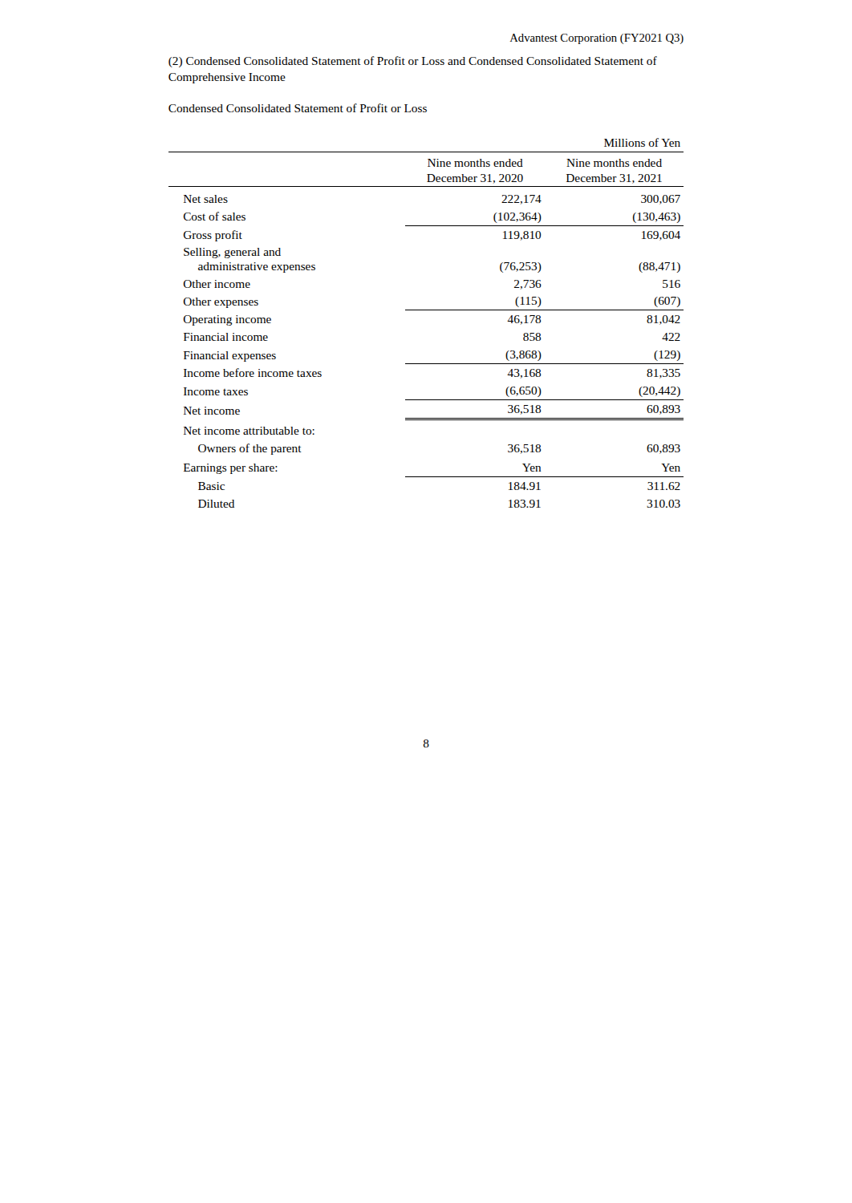Advantest Corporation (FY2021 Q3)
(2) Condensed Consolidated Statement of Profit or Loss and Condensed Consolidated Statement of
Comprehensive Income
Condensed Consolidated Statement of Profit or Loss
| | | Millions of Yen |
| | Nine months ended December 31, 2020 | Nine months ended December 31, 2021 |
| Net sales | 222,174 | 300,067 |
| Cost of sales | (102,364) | (130,463) |
| Gross profit | 119,810 | 169,604 |
| Selling, general and administrative expenses | (76,253) | (88,471) |
| Other income | 2,736 | 516 |
| Other expenses | (115) | (607) |
| Operating income | 46,178 | 81,042 |
| Financial income | 858 | 422 |
| Financial expenses | (3,868) | (129) |
| Income before income taxes | 43,168 | 81,335 |
| Income taxes | (6,650) | (20,442) |
| Net income | 36,518 | 60,893 |
| Net income attributable to: | | |
| Owners of the parent | 36,518 | 60,893 |
| Earnings per share: | Yen | Yen |
| Basic | 184.91 | 311.62 |
| Diluted | 183.91 | 310.03 |
8